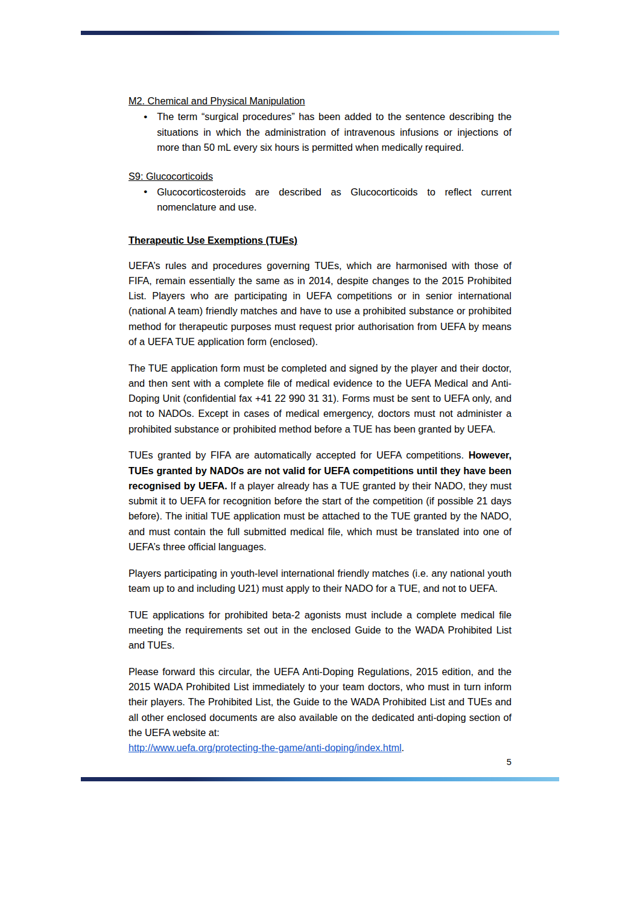M2. Chemical and Physical Manipulation
The term “surgical procedures” has been added to the sentence describing the situations in which the administration of intravenous infusions or injections of more than 50 mL every six hours is permitted when medically required.
S9: Glucocorticoids
Glucocorticosteroids are described as Glucocorticoids to reflect current nomenclature and use.
Therapeutic Use Exemptions (TUEs)
UEFA’s rules and procedures governing TUEs, which are harmonised with those of FIFA, remain essentially the same as in 2014, despite changes to the 2015 Prohibited List. Players who are participating in UEFA competitions or in senior international (national A team) friendly matches and have to use a prohibited substance or prohibited method for therapeutic purposes must request prior authorisation from UEFA by means of a UEFA TUE application form (enclosed).
The TUE application form must be completed and signed by the player and their doctor, and then sent with a complete file of medical evidence to the UEFA Medical and Anti-Doping Unit (confidential fax +41 22 990 31 31). Forms must be sent to UEFA only, and not to NADOs. Except in cases of medical emergency, doctors must not administer a prohibited substance or prohibited method before a TUE has been granted by UEFA.
TUEs granted by FIFA are automatically accepted for UEFA competitions. However, TUEs granted by NADOs are not valid for UEFA competitions until they have been recognised by UEFA. If a player already has a TUE granted by their NADO, they must submit it to UEFA for recognition before the start of the competition (if possible 21 days before). The initial TUE application must be attached to the TUE granted by the NADO, and must contain the full submitted medical file, which must be translated into one of UEFA’s three official languages.
Players participating in youth-level international friendly matches (i.e. any national youth team up to and including U21) must apply to their NADO for a TUE, and not to UEFA.
TUE applications for prohibited beta-2 agonists must include a complete medical file meeting the requirements set out in the enclosed Guide to the WADA Prohibited List and TUEs.
Please forward this circular, the UEFA Anti-Doping Regulations, 2015 edition, and the 2015 WADA Prohibited List immediately to your team doctors, who must in turn inform their players. The Prohibited List, the Guide to the WADA Prohibited List and TUEs and all other enclosed documents are also available on the dedicated anti-doping section of the UEFA website at:
http://www.uefa.org/protecting-the-game/anti-doping/index.html.
5